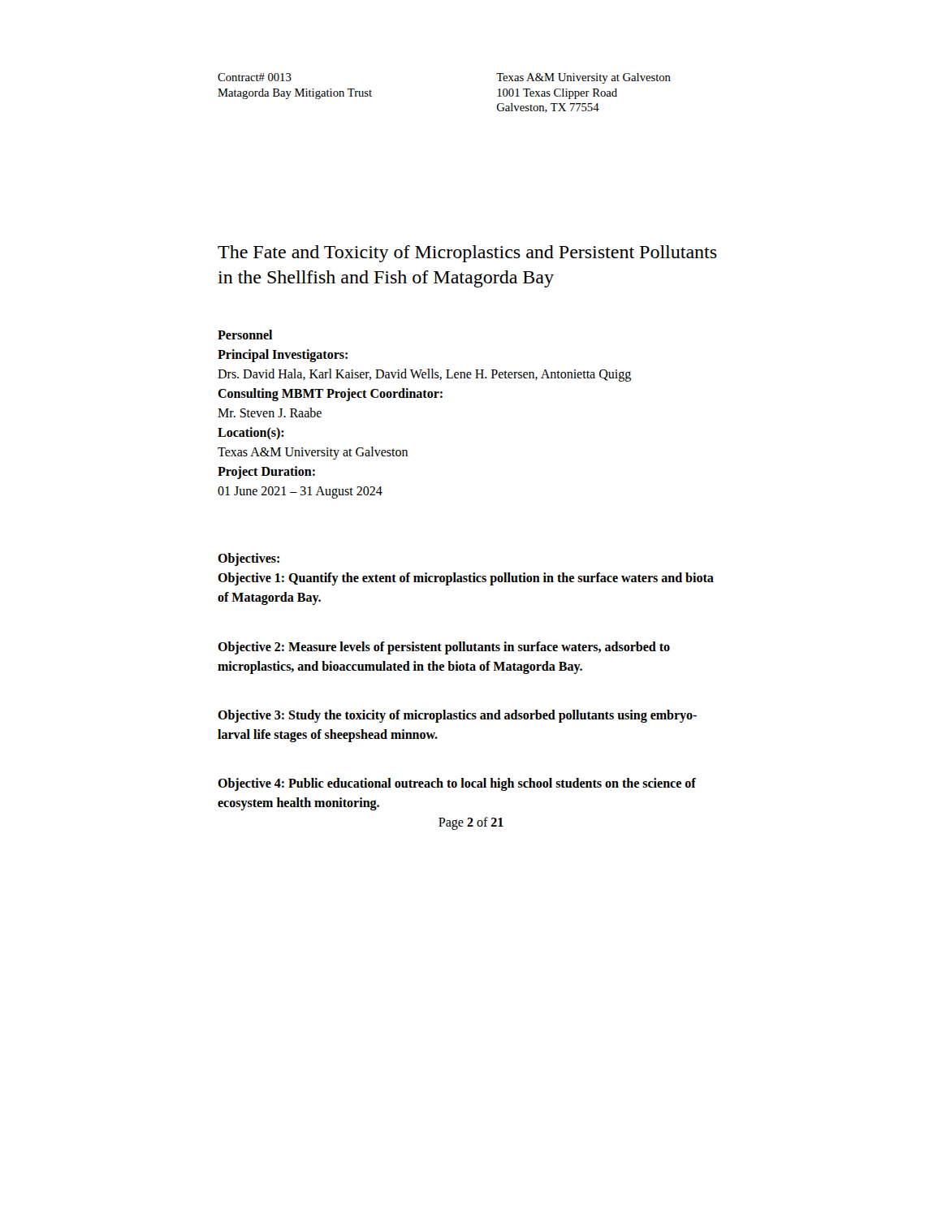| Contract# 0013 | Texas A&M University at Galveston |
| Matagorda Bay Mitigation Trust | 1001 Texas Clipper Road |
| | Galveston, TX 77554 |
The Fate and Toxicity of Microplastics and Persistent Pollutants in the Shellfish and Fish of Matagorda Bay
Personnel
Principal Investigators:
Drs. David Hala, Karl Kaiser, David Wells, Lene H. Petersen, Antonietta Quigg
Consulting MBMT Project Coordinator:
Mr. Steven J. Raabe
Location(s):
Texas A&M University at Galveston
Project Duration:
01 June 2021 – 31 August 2024
Objectives:
Objective 1: Quantify the extent of microplastics pollution in the surface waters and biota of Matagorda Bay.
Objective 2: Measure levels of persistent pollutants in surface waters, adsorbed to microplastics, and bioaccumulated in the biota of Matagorda Bay.
Objective 3: Study the toxicity of microplastics and adsorbed pollutants using embryo-larval life stages of sheepshead minnow.
Objective 4: Public educational outreach to local high school students on the science of ecosystem health monitoring.
Page 2 of 21